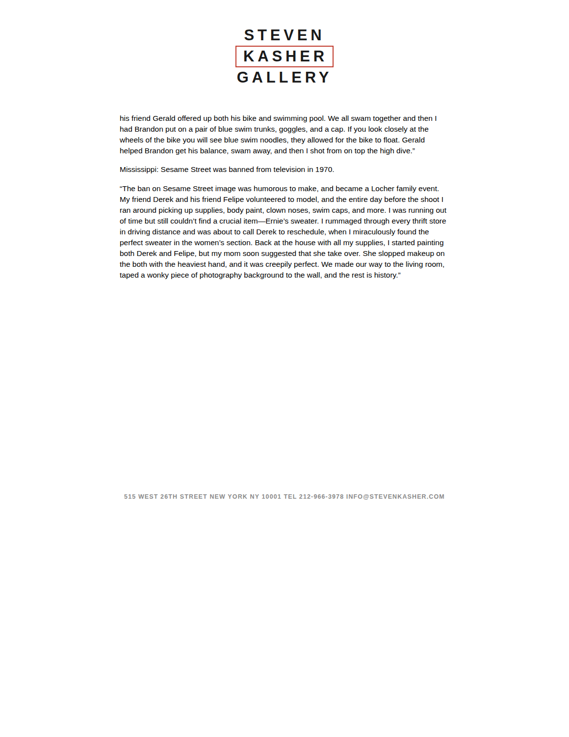STEVEN
KASHER
GALLERY
his friend Gerald offered up both his bike and swimming pool. We all swam together and then I had Brandon put on a pair of blue swim trunks, goggles, and a cap. If you look closely at the wheels of the bike you will see blue swim noodles, they allowed for the bike to float. Gerald helped Brandon get his balance, swam away, and then I shot from on top the high dive.”
Mississippi: Sesame Street was banned from television in 1970.
“The ban on Sesame Street image was humorous to make, and became a Locher family event. My friend Derek and his friend Felipe volunteered to model, and the entire day before the shoot I ran around picking up supplies, body paint, clown noses, swim caps, and more. I was running out of time but still couldn’t find a crucial item—Ernie’s sweater. I rummaged through every thrift store in driving distance and was about to call Derek to reschedule, when I miraculously found the perfect sweater in the women’s section. Back at the house with all my supplies, I started painting both Derek and Felipe, but my mom soon suggested that she take over. She slopped makeup on the both with the heaviest hand, and it was creepily perfect. We made our way to the living room, taped a wonky piece of photography background to the wall, and the rest is history.”
515 WEST 26TH STREET NEW YORK NY 10001 TEL 212-966-3978 INFO@STEVENKASHER.COM